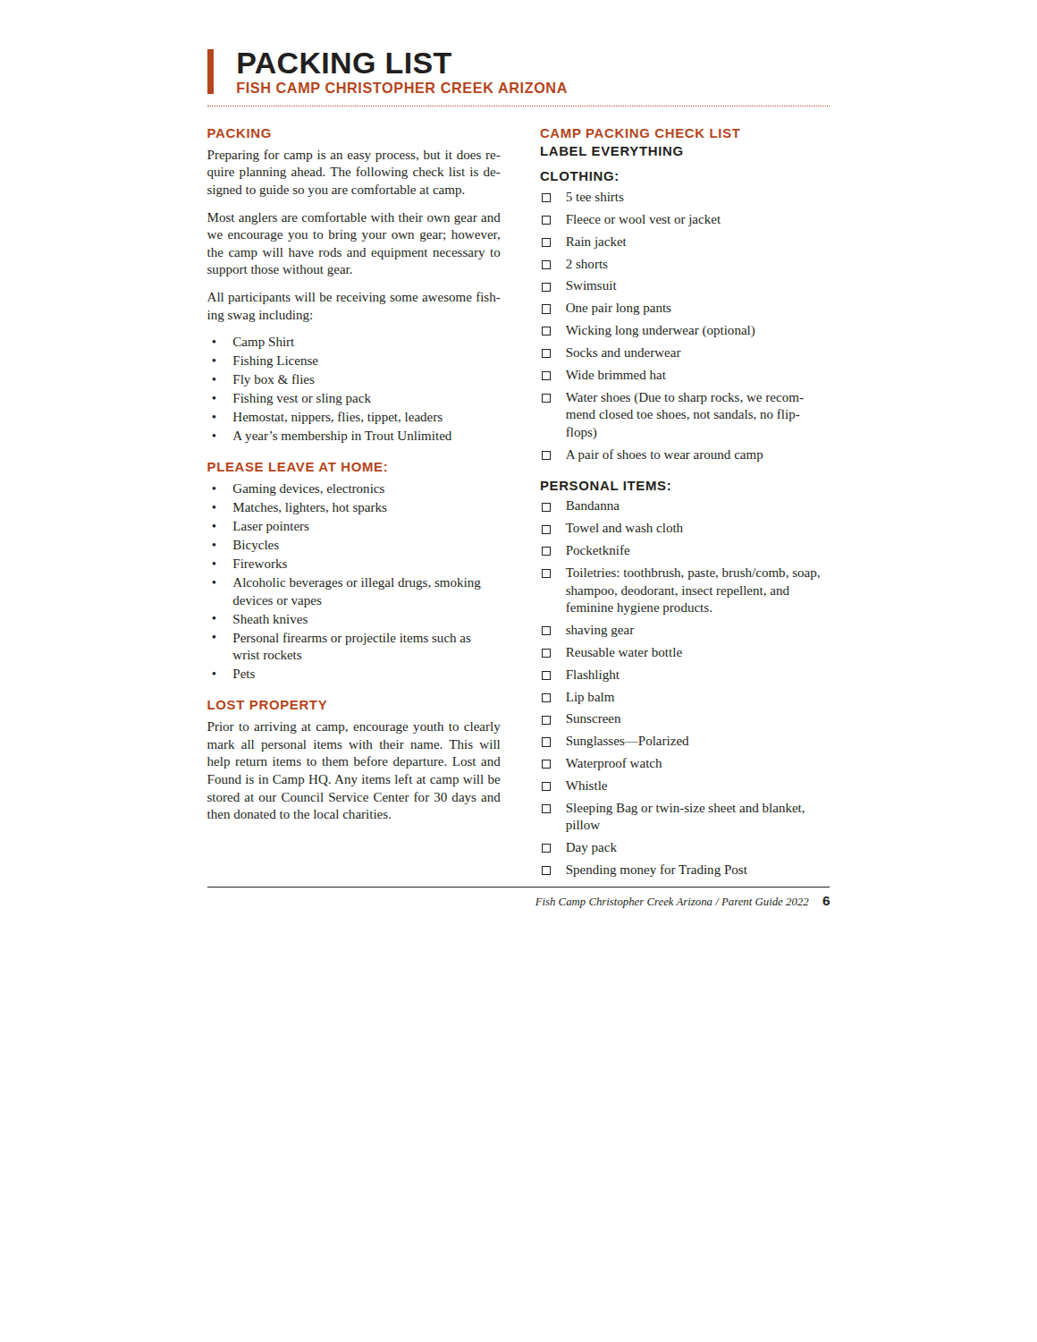PACKING LIST
FISH CAMP CHRISTOPHER CREEK ARIZONA
PACKING
Preparing for camp is an easy process, but it does require planning ahead. The following check list is designed to guide so you are comfortable at camp.
Most anglers are comfortable with their own gear and we encourage you to bring your own gear; however, the camp will have rods and equipment necessary to support those without gear.
All participants will be receiving some awesome fishing swag including:
Camp Shirt
Fishing License
Fly box & flies
Fishing vest or sling pack
Hemostat, nippers, flies, tippet, leaders
A year’s membership in Trout Unlimited
PLEASE LEAVE AT HOME:
Gaming devices, electronics
Matches, lighters, hot sparks
Laser pointers
Bicycles
Fireworks
Alcoholic beverages or illegal drugs, smoking devices or vapes
Sheath knives
Personal firearms or projectile items such as wrist rockets
Pets
LOST PROPERTY
Prior to arriving at camp, encourage youth to clearly mark all personal items with their name. This will help return items to them before departure. Lost and Found is in Camp HQ. Any items left at camp will be stored at our Council Service Center for 30 days and then donated to the local charities.
CAMP PACKING CHECK LIST
LABEL EVERYTHING
CLOTHING:
5 tee shirts
Fleece or wool vest or jacket
Rain jacket
2 shorts
Swimsuit
One pair long pants
Wicking long underwear (optional)
Socks and underwear
Wide brimmed hat
Water shoes (Due to sharp rocks, we recom-mend closed toe shoes, not sandals, no flip-flops)
A pair of shoes to wear around camp
PERSONAL ITEMS:
Bandanna
Towel and wash cloth
Pocketknife
Toiletries: toothbrush, paste, brush/comb, soap, shampoo, deodorant, insect repellent, and feminine hygiene products.
shaving gear
Reusable water bottle
Flashlight
Lip balm
Sunscreen
Sunglasses—Polarized
Waterproof watch
Whistle
Sleeping Bag or twin-size sheet and blanket, pillow
Day pack
Spending money for Trading Post
Fish Camp Christopher Creek Arizona / Parent Guide 2022 6